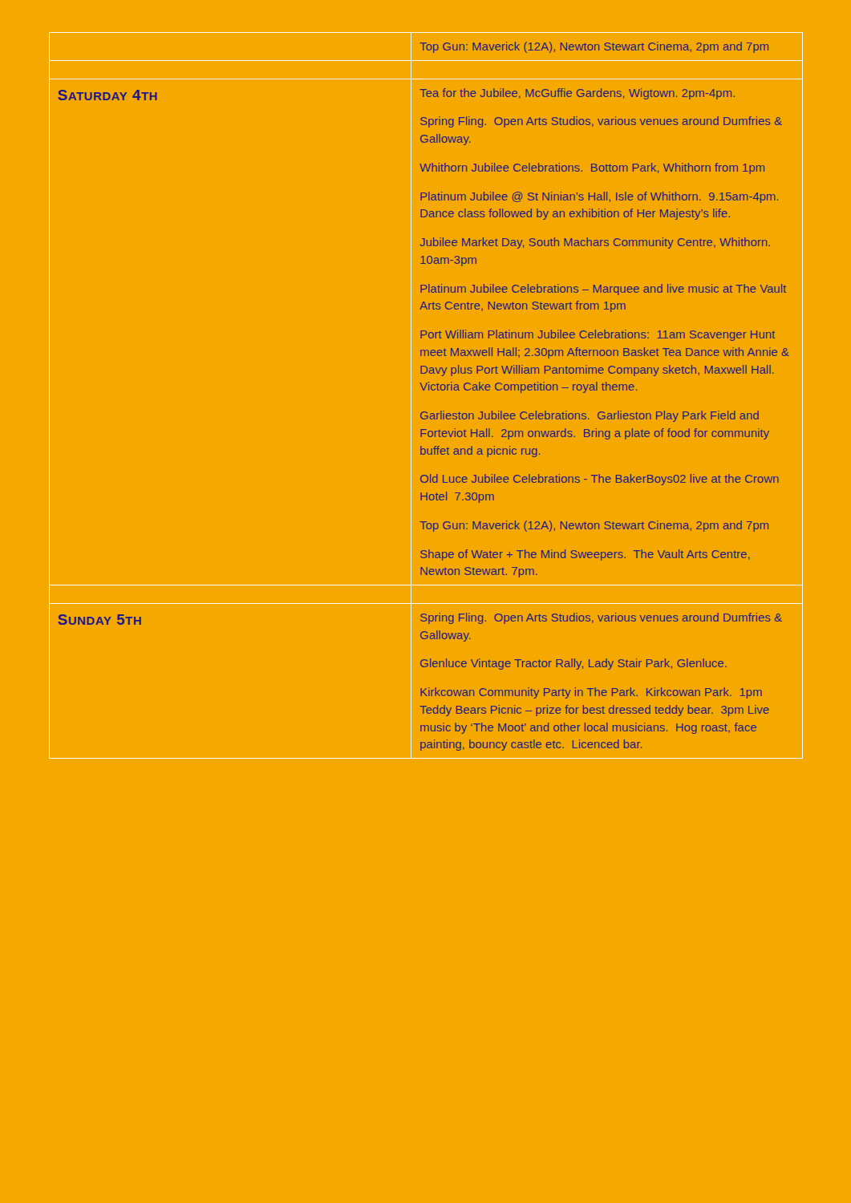| | Top Gun: Maverick (12A), Newton Stewart Cinema, 2pm and 7pm |
| S ATURDAY 4 TH | Tea for the Jubilee, McGuffie Gardens, Wigtown. 2pm-4pm. Spring Fling. Open Arts Studios, various venues around Dumfries & Galloway. Whithorn Jubilee Celebrations. Bottom Park, Whithorn from 1pm Platinum Jubilee @ St Ninian’s Hall, Isle of Whithorn. 9.15am-4pm. Dance class followed by an exhibition of Her Majesty’s life. Jubilee Market Day, South Machars Community Centre, Whithorn. 10am-3pm Platinum Jubilee Celebrations – Marquee and live music at The Vault Arts Centre, Newton Stewart from 1pm Port William Platinum Jubilee Celebrations: 11am Scavenger Hunt meet Maxwell Hall; 2.30pm Afternoon Basket Tea Dance with Annie & Davy plus Port William Pantomime Company sketch, Maxwell Hall. Victoria Cake Competition – royal theme. Garlieston Jubilee Celebrations. Garlieston Play Park Field and Forteviot Hall. 2pm onwards. Bring a plate of food for community buffet and a picnic rug. Old Luce Jubilee Celebrations - The BakerBoys02 live at the Crown Hotel 7.30pm Top Gun: Maverick (12A), Newton Stewart Cinema, 2pm and 7pm Shape of Water + The Mind Sweepers. The Vault Arts Centre, Newton Stewart. 7pm. |
| S UNDAY 5 TH | Spring Fling. Open Arts Studios, various venues around Dumfries & Galloway. Glenluce Vintage Tractor Rally, Lady Stair Park, Glenluce. Kirkcowan Community Party in The Park. Kirkcowan Park. 1pm Teddy Bears Picnic – prize for best dressed teddy bear. 3pm Live music by ‘The Moot’ and other local musicians. Hog roast, face painting, bouncy castle etc. Licenced bar. |